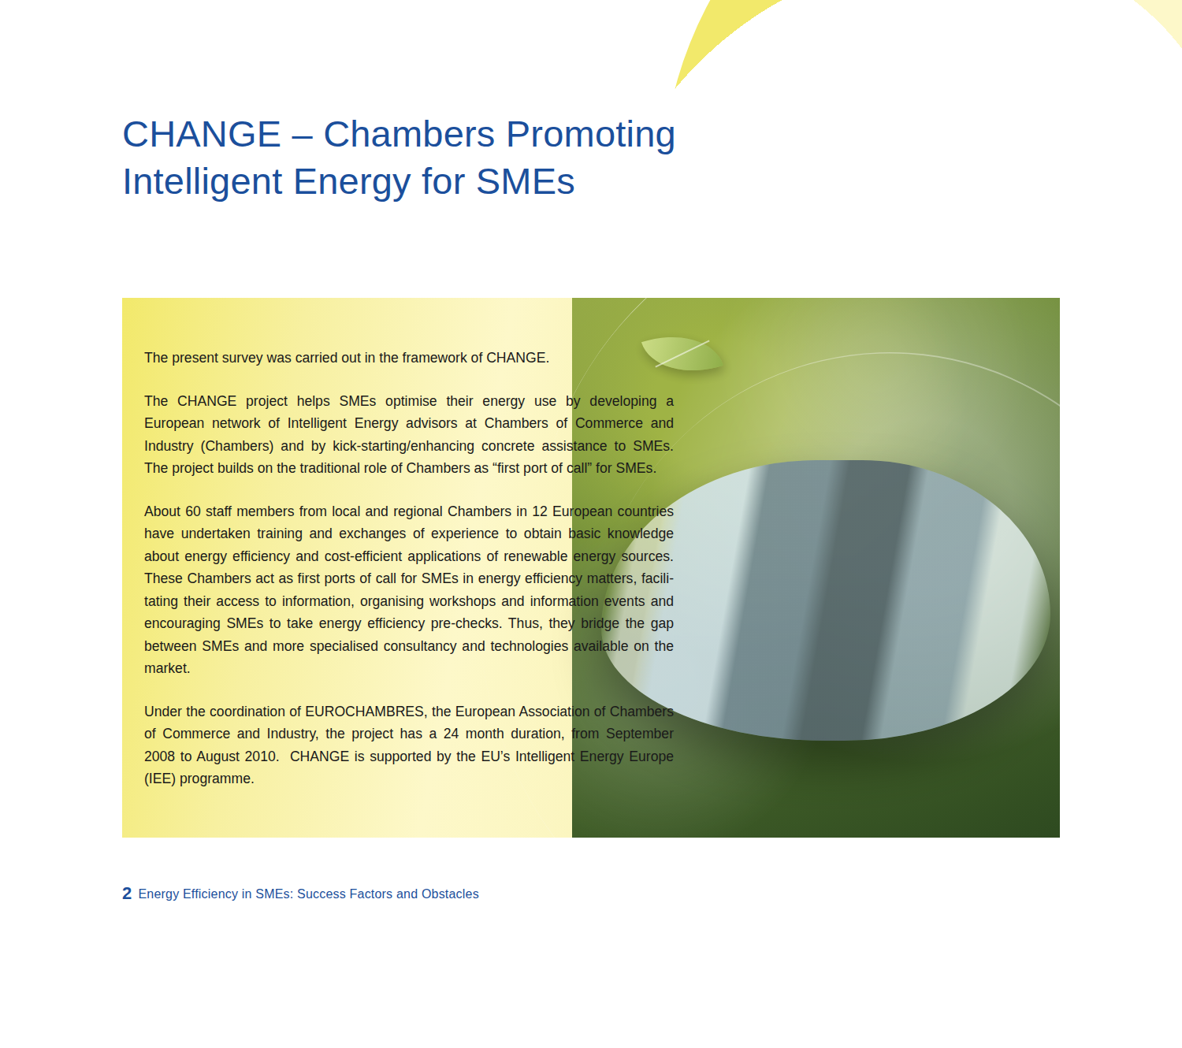CHANGE – Chambers Promoting
Intelligent Energy for SMEs
The present survey was carried out in the framework of CHANGE.
The CHANGE project helps SMEs optimise their energy use by developing a European network of Intelligent Energy advisors at Chambers of Commerce and Industry (Chambers) and by kick-starting/enhancing concrete assistance to SMEs. The project builds on the traditional role of Chambers as “first port of call” for SMEs.
About 60 staff members from local and regional Chambers in 12 European countries have undertaken training and exchanges of experience to obtain basic knowledge about energy efficiency and cost-efficient applications of renewable energy sources. These Chambers act as first ports of call for SMEs in energy efficiency matters, facilitating their access to information, organising workshops and information events and encouraging SMEs to take energy efficiency pre-checks. Thus, they bridge the gap between SMEs and more specialised consultancy and technologies available on the market.
Under the coordination of EUROCHAMBRES, the European Association of Chambers of Commerce and Industry, the project has a 24 month duration, from September 2008 to August 2010. CHANGE is supported by the EU’s Intelligent Energy Europe (IEE) programme.
2 Energy Efficiency in SMEs: Success Factors and Obstacles